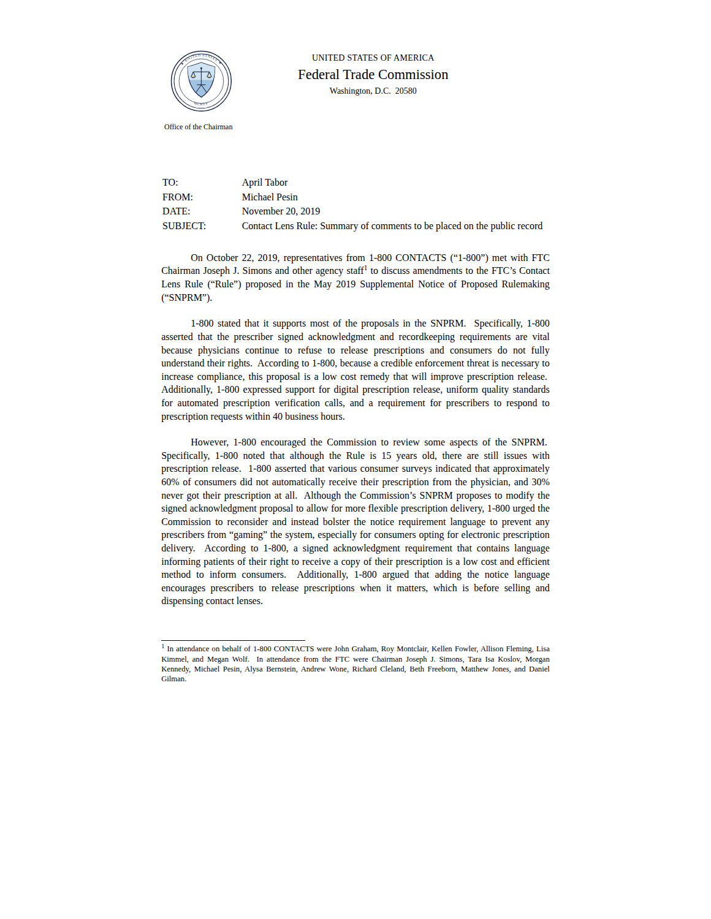★ UNITED STATES ★ MCMXV
United States of America
Federal Trade Commission
Washington, D.C. 20580
Office of the Chairman
| TO: | April Tabor |
| FROM: | Michael Pesin |
| DATE: | November 20, 2019 |
| SUBJECT: | Contact Lens Rule: Summary of comments to be placed on the public record |
On October 22, 2019, representatives from 1-800 CONTACTS (“1-800”) met with FTC Chairman Joseph J. Simons and other agency staff1 to discuss amendments to the FTC’s Contact Lens Rule (“Rule”) proposed in the May 2019 Supplemental Notice of Proposed Rulemaking (“SNPRM”).
1-800 stated that it supports most of the proposals in the SNPRM. Specifically, 1-800 asserted that the prescriber signed acknowledgment and recordkeeping requirements are vital because physicians continue to refuse to release prescriptions and consumers do not fully understand their rights. According to 1-800, because a credible enforcement threat is necessary to increase compliance, this proposal is a low cost remedy that will improve prescription release. Additionally, 1-800 expressed support for digital prescription release, uniform quality standards for automated prescription verification calls, and a requirement for prescribers to respond to prescription requests within 40 business hours.
However, 1-800 encouraged the Commission to review some aspects of the SNPRM. Specifically, 1-800 noted that although the Rule is 15 years old, there are still issues with prescription release. 1-800 asserted that various consumer surveys indicated that approximately 60% of consumers did not automatically receive their prescription from the physician, and 30% never got their prescription at all. Although the Commission’s SNPRM proposes to modify the signed acknowledgment proposal to allow for more flexible prescription delivery, 1-800 urged the Commission to reconsider and instead bolster the notice requirement language to prevent any prescribers from “gaming” the system, especially for consumers opting for electronic prescription delivery. According to 1-800, a signed acknowledgment requirement that contains language informing patients of their right to receive a copy of their prescription is a low cost and efficient method to inform consumers. Additionally, 1-800 argued that adding the notice language encourages prescribers to release prescriptions when it matters, which is before selling and dispensing contact lenses.
1 In attendance on behalf of 1-800 CONTACTS were John Graham, Roy Montclair, Kellen Fowler, Allison Fleming, Lisa Kimmel, and Megan Wolf. In attendance from the FTC were Chairman Joseph J. Simons, Tara Isa Koslov, Morgan Kennedy, Michael Pesin, Alysa Bernstein, Andrew Wone, Richard Cleland, Beth Freeborn, Matthew Jones, and Daniel Gilman.